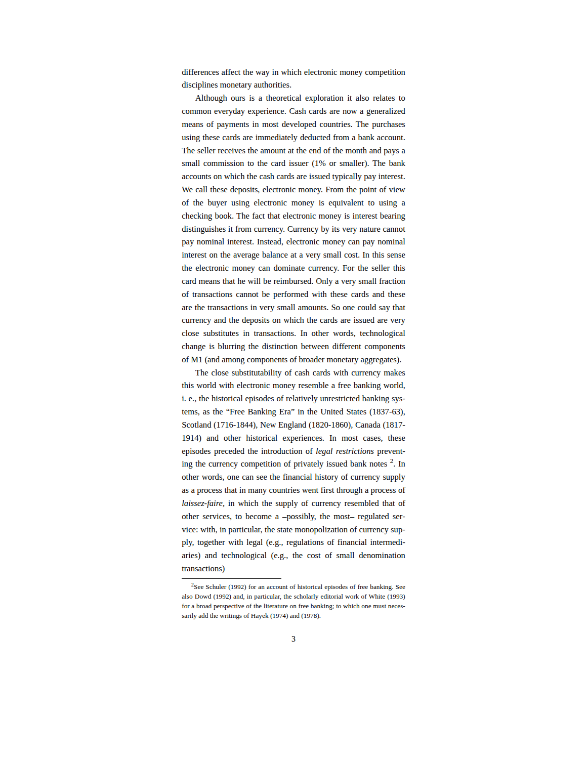differences affect the way in which electronic money competition disciplines monetary authorities.
Although ours is a theoretical exploration it also relates to common everyday experience. Cash cards are now a generalized means of payments in most developed countries. The purchases using these cards are immediately deducted from a bank account. The seller receives the amount at the end of the month and pays a small commission to the card issuer (1% or smaller). The bank accounts on which the cash cards are issued typically pay interest. We call these deposits, electronic money. From the point of view of the buyer using electronic money is equivalent to using a checking book. The fact that electronic money is interest bearing distinguishes it from currency. Currency by its very nature cannot pay nominal interest. Instead, electronic money can pay nominal interest on the average balance at a very small cost. In this sense the electronic money can dominate currency. For the seller this card means that he will be reimbursed. Only a very small fraction of transactions cannot be performed with these cards and these are the transactions in very small amounts. So one could say that currency and the deposits on which the cards are issued are very close substitutes in transactions. In other words, technological change is blurring the distinction between different components of M1 (and among components of broader monetary aggregates).
The close substitutability of cash cards with currency makes this world with electronic money resemble a free banking world, i. e., the historical episodes of relatively unrestricted banking systems, as the “Free Banking Era” in the United States (1837-63), Scotland (1716-1844), New England (1820-1860), Canada (1817-1914) and other historical experiences. In most cases, these episodes preceded the introduction of legal restrictions preventing the currency competition of privately issued bank notes 2. In other words, one can see the financial history of currency supply as a process that in many countries went first through a process of laissez-faire, in which the supply of currency resembled that of other services, to become a –possibly, the most– regulated service: with, in particular, the state monopolization of currency supply, together with legal (e.g., regulations of financial intermediaries) and technological (e.g., the cost of small denomination transactions)
2See Schuler (1992) for an account of historical episodes of free banking. See also Dowd (1992) and, in particular, the scholarly editorial work of White (1993) for a broad perspective of the literature on free banking; to which one must necessarily add the writings of Hayek (1974) and (1978).
3